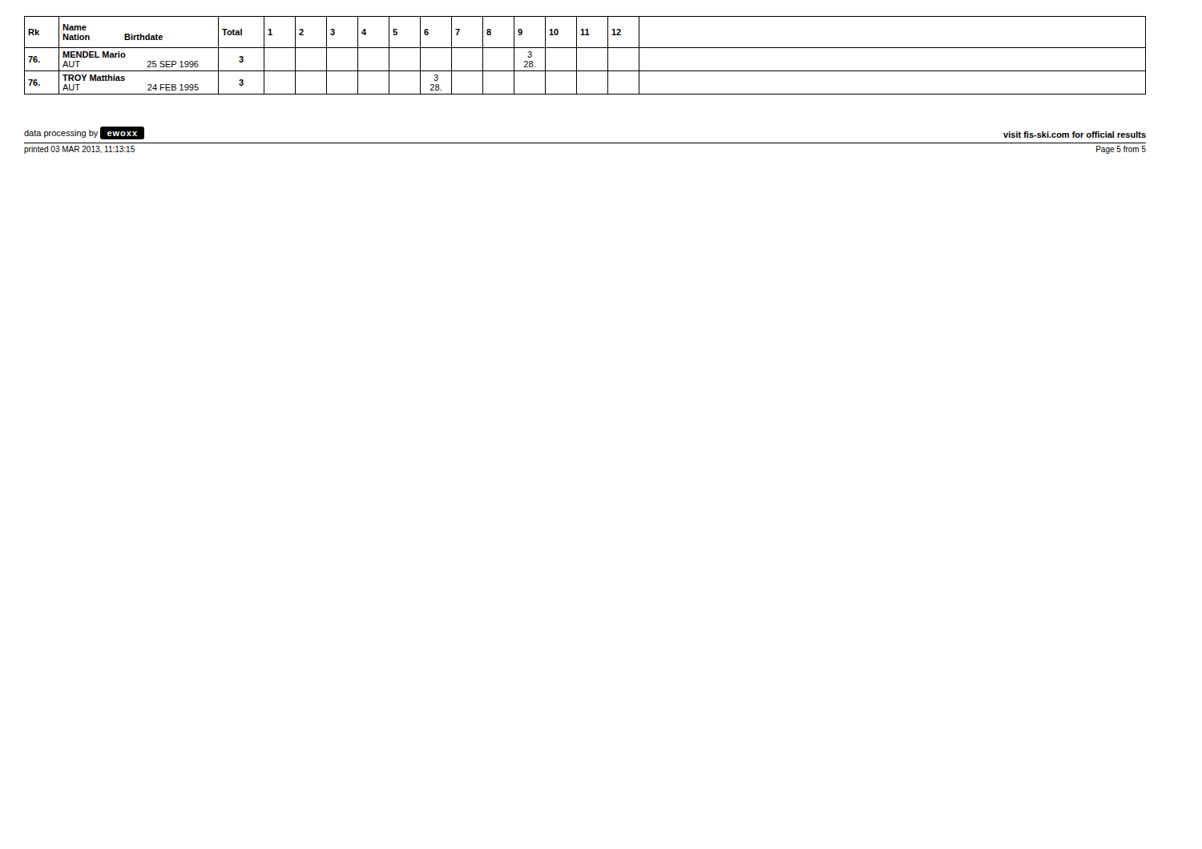| Rk | Name Nation Birthdate | Total | 1 | 2 | 3 | 4 | 5 | 6 | 7 | 8 | 9 | 10 | 11 | 12 | |
| --- | --- | --- | --- | --- | --- | --- | --- | --- | --- | --- | --- | --- | --- | --- | --- |
| 76. | MENDEL Mario AUT 25 SEP 1996 | 3 | | | | | | | | | 3 28. | | | | |
| 76. | TROY Matthias AUT 24 FEB 1995 | 3 | | | | | | 3 28. | | | | | | | |
data processing by ewoxx
visit fis-ski.com for official results
printed 03 MAR 2013, 11:13:15
Page 5 from 5